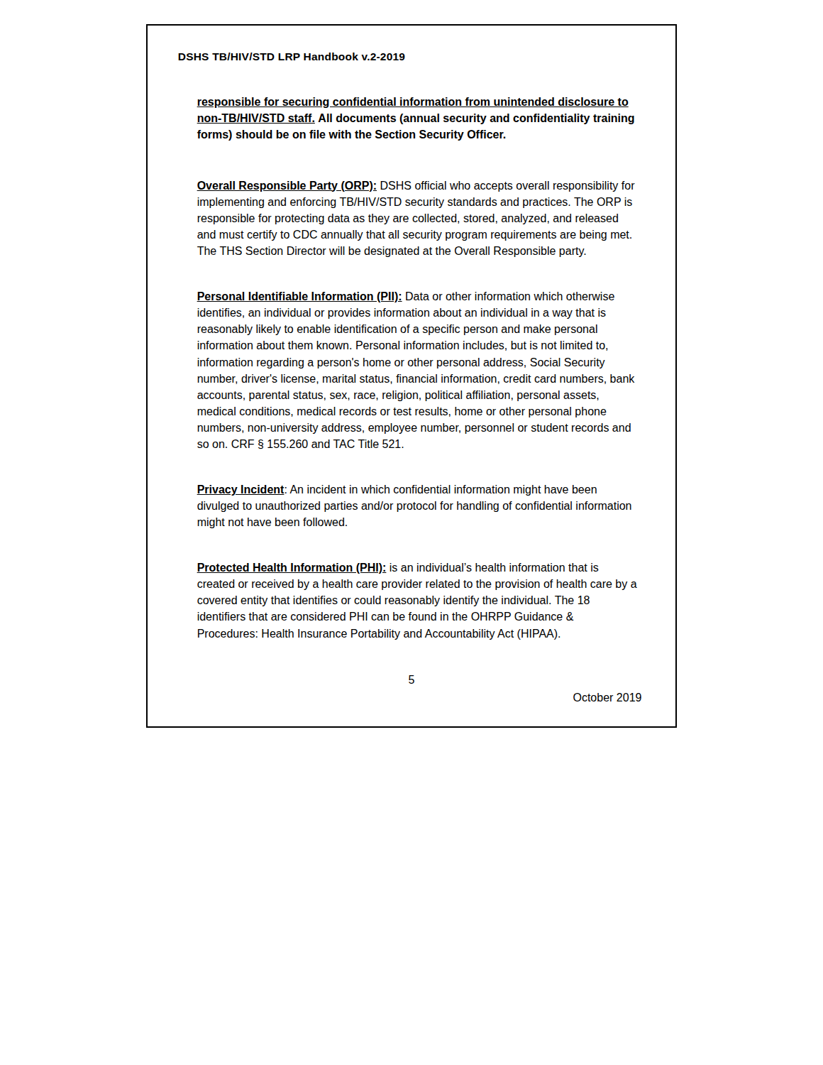DSHS TB/HIV/STD LRP Handbook v.2-2019
responsible for securing confidential information from unintended disclosure to non-TB/HIV/STD staff. All documents (annual security and confidentiality training forms) should be on file with the Section Security Officer.
Overall Responsible Party (ORP): DSHS official who accepts overall responsibility for implementing and enforcing TB/HIV/STD security standards and practices. The ORP is responsible for protecting data as they are collected, stored, analyzed, and released and must certify to CDC annually that all security program requirements are being met. The THS Section Director will be designated at the Overall Responsible party.
Personal Identifiable Information (PII): Data or other information which otherwise identifies, an individual or provides information about an individual in a way that is reasonably likely to enable identification of a specific person and make personal information about them known. Personal information includes, but is not limited to, information regarding a person's home or other personal address, Social Security number, driver's license, marital status, financial information, credit card numbers, bank accounts, parental status, sex, race, religion, political affiliation, personal assets, medical conditions, medical records or test results, home or other personal phone numbers, non-university address, employee number, personnel or student records and so on. CRF § 155.260 and TAC Title 521.
Privacy Incident: An incident in which confidential information might have been divulged to unauthorized parties and/or protocol for handling of confidential information might not have been followed.
Protected Health Information (PHI): is an individual’s health information that is created or received by a health care provider related to the provision of health care by a covered entity that identifies or could reasonably identify the individual. The 18 identifiers that are considered PHI can be found in the OHRPP Guidance & Procedures: Health Insurance Portability and Accountability Act (HIPAA).
5
October 2019